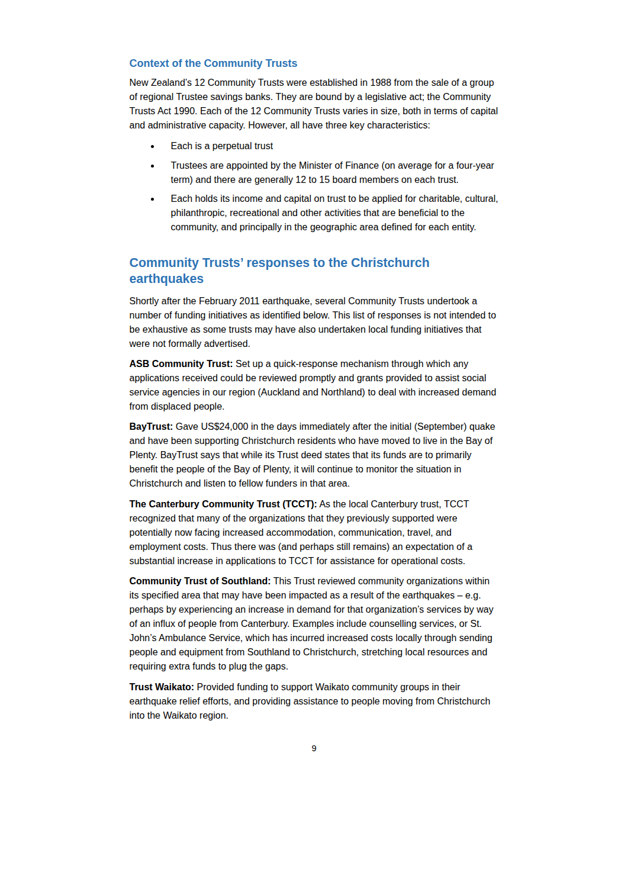Context of the Community Trusts
New Zealand’s 12 Community Trusts were established in 1988 from the sale of a group of regional Trustee savings banks. They are bound by a legislative act; the Community Trusts Act 1990. Each of the 12 Community Trusts varies in size, both in terms of capital and administrative capacity. However, all have three key characteristics:
Each is a perpetual trust
Trustees are appointed by the Minister of Finance (on average for a four-year term) and there are generally 12 to 15 board members on each trust.
Each holds its income and capital on trust to be applied for charitable, cultural, philanthropic, recreational and other activities that are beneficial to the community, and principally in the geographic area defined for each entity.
Community Trusts’ responses to the Christchurch earthquakes
Shortly after the February 2011 earthquake, several Community Trusts undertook a number of funding initiatives as identified below. This list of responses is not intended to be exhaustive as some trusts may have also undertaken local funding initiatives that were not formally advertised.
ASB Community Trust: Set up a quick-response mechanism through which any applications received could be reviewed promptly and grants provided to assist social service agencies in our region (Auckland and Northland) to deal with increased demand from displaced people.
BayTrust: Gave US$24,000 in the days immediately after the initial (September) quake and have been supporting Christchurch residents who have moved to live in the Bay of Plenty. BayTrust says that while its Trust deed states that its funds are to primarily benefit the people of the Bay of Plenty, it will continue to monitor the situation in Christchurch and listen to fellow funders in that area.
The Canterbury Community Trust (TCCT): As the local Canterbury trust, TCCT recognized that many of the organizations that they previously supported were potentially now facing increased accommodation, communication, travel, and employment costs. Thus there was (and perhaps still remains) an expectation of a substantial increase in applications to TCCT for assistance for operational costs.
Community Trust of Southland: This Trust reviewed community organizations within its specified area that may have been impacted as a result of the earthquakes – e.g. perhaps by experiencing an increase in demand for that organization’s services by way of an influx of people from Canterbury. Examples include counselling services, or St. John’s Ambulance Service, which has incurred increased costs locally through sending people and equipment from Southland to Christchurch, stretching local resources and requiring extra funds to plug the gaps.
Trust Waikato: Provided funding to support Waikato community groups in their earthquake relief efforts, and providing assistance to people moving from Christchurch into the Waikato region.
9